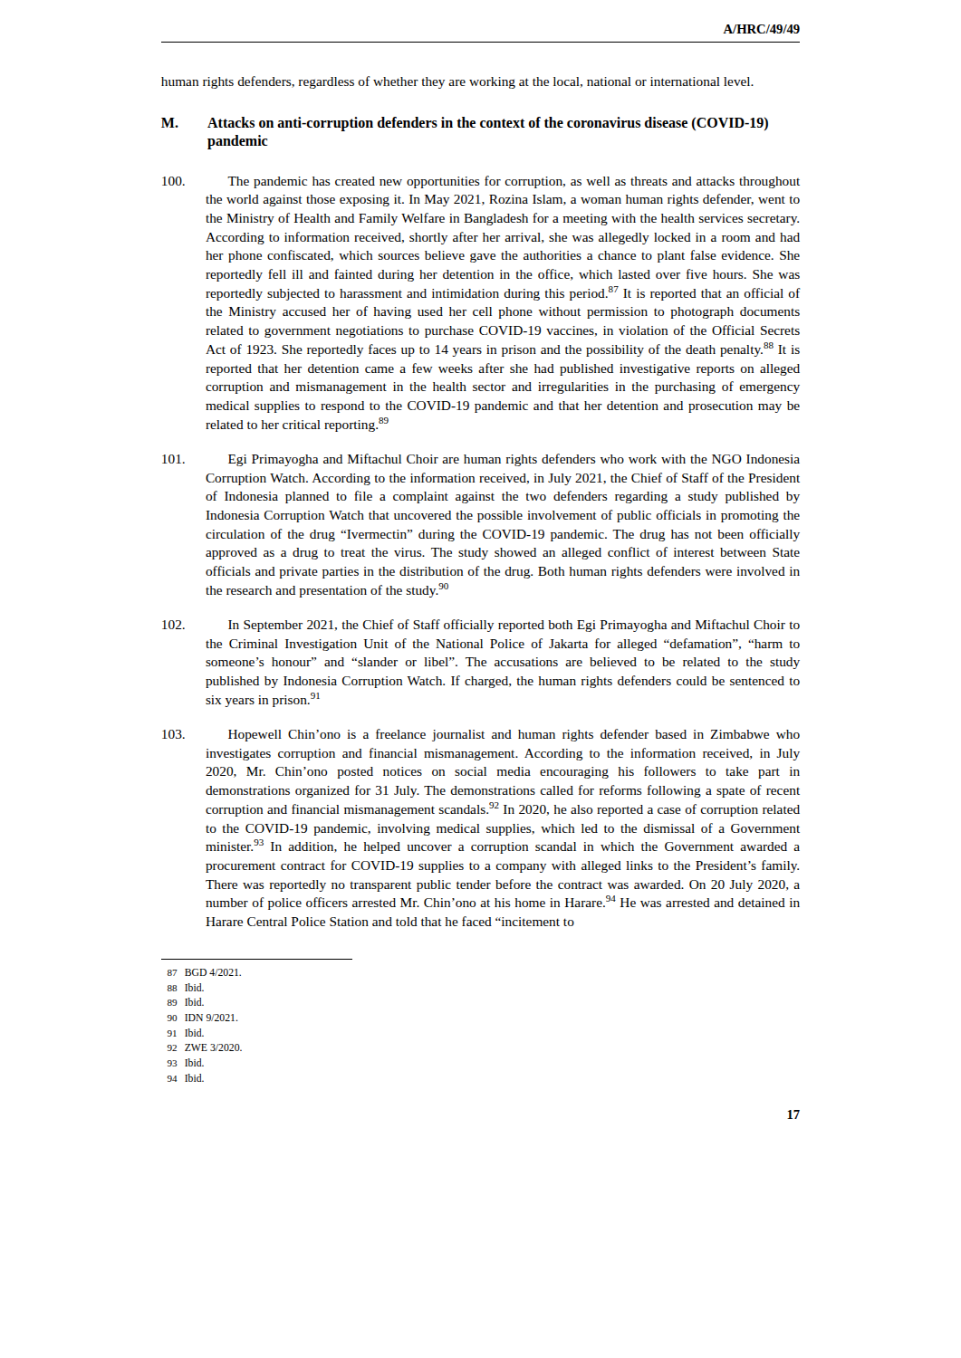A/HRC/49/49
human rights defenders, regardless of whether they are working at the local, national or international level.
M. Attacks on anti-corruption defenders in the context of the coronavirus disease (COVID-19) pandemic
100. The pandemic has created new opportunities for corruption, as well as threats and attacks throughout the world against those exposing it. In May 2021, Rozina Islam, a woman human rights defender, went to the Ministry of Health and Family Welfare in Bangladesh for a meeting with the health services secretary. According to information received, shortly after her arrival, she was allegedly locked in a room and had her phone confiscated, which sources believe gave the authorities a chance to plant false evidence. She reportedly fell ill and fainted during her detention in the office, which lasted over five hours. She was reportedly subjected to harassment and intimidation during this period.87 It is reported that an official of the Ministry accused her of having used her cell phone without permission to photograph documents related to government negotiations to purchase COVID-19 vaccines, in violation of the Official Secrets Act of 1923. She reportedly faces up to 14 years in prison and the possibility of the death penalty.88 It is reported that her detention came a few weeks after she had published investigative reports on alleged corruption and mismanagement in the health sector and irregularities in the purchasing of emergency medical supplies to respond to the COVID-19 pandemic and that her detention and prosecution may be related to her critical reporting.89
101. Egi Primayogha and Miftachul Choir are human rights defenders who work with the NGO Indonesia Corruption Watch. According to the information received, in July 2021, the Chief of Staff of the President of Indonesia planned to file a complaint against the two defenders regarding a study published by Indonesia Corruption Watch that uncovered the possible involvement of public officials in promoting the circulation of the drug “Ivermectin” during the COVID-19 pandemic. The drug has not been officially approved as a drug to treat the virus. The study showed an alleged conflict of interest between State officials and private parties in the distribution of the drug. Both human rights defenders were involved in the research and presentation of the study.90
102. In September 2021, the Chief of Staff officially reported both Egi Primayogha and Miftachul Choir to the Criminal Investigation Unit of the National Police of Jakarta for alleged “defamation”, “harm to someone’s honour” and “slander or libel”. The accusations are believed to be related to the study published by Indonesia Corruption Watch. If charged, the human rights defenders could be sentenced to six years in prison.91
103. Hopewell Chin’ono is a freelance journalist and human rights defender based in Zimbabwe who investigates corruption and financial mismanagement. According to the information received, in July 2020, Mr. Chin’ono posted notices on social media encouraging his followers to take part in demonstrations organized for 31 July. The demonstrations called for reforms following a spate of recent corruption and financial mismanagement scandals.92 In 2020, he also reported a case of corruption related to the COVID-19 pandemic, involving medical supplies, which led to the dismissal of a Government minister.93 In addition, he helped uncover a corruption scandal in which the Government awarded a procurement contract for COVID-19 supplies to a company with alleged links to the President’s family. There was reportedly no transparent public tender before the contract was awarded. On 20 July 2020, a number of police officers arrested Mr. Chin’ono at his home in Harare.94 He was arrested and detained in Harare Central Police Station and told that he faced “incitement to
87 BGD 4/2021.
88 Ibid.
89 Ibid.
90 IDN 9/2021.
91 Ibid.
92 ZWE 3/2020.
93 Ibid.
94 Ibid.
17